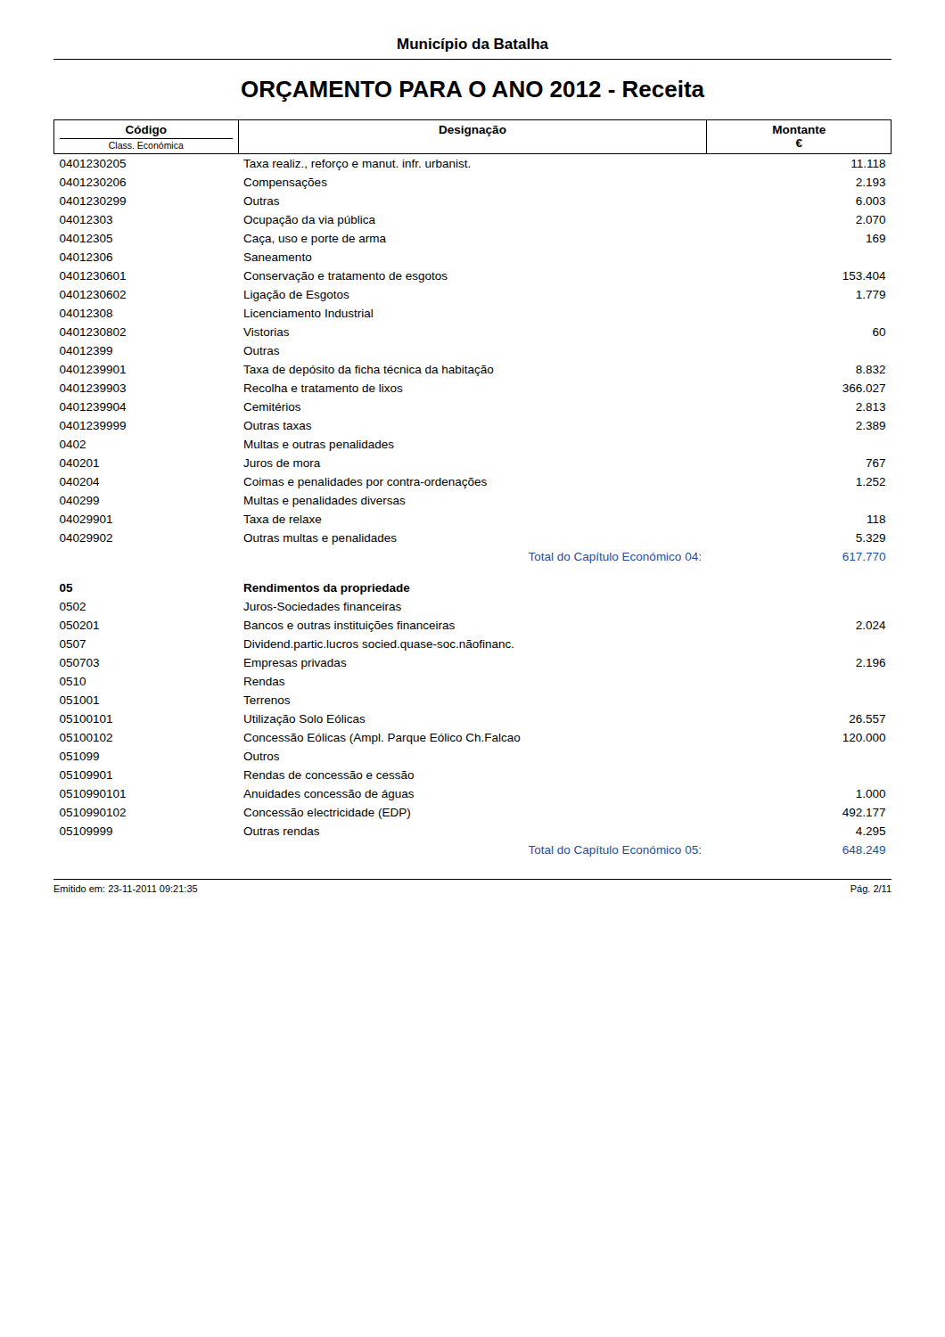Município da Batalha
ORÇAMENTO PARA O ANO 2012 - Receita
| Código Class. Económica | Designação | Montante € |
| --- | --- | --- |
| 0401230205 | Taxa realiz., reforço e manut. infr. urbanist. | 11.118 |
| 0401230206 | Compensações | 2.193 |
| 0401230299 | Outras | 6.003 |
| 04012303 | Ocupação da via pública | 2.070 |
| 04012305 | Caça, uso e porte de arma | 169 |
| 04012306 | Saneamento | |
| 0401230601 | Conservação e tratamento de esgotos | 153.404 |
| 0401230602 | Ligação de Esgotos | 1.779 |
| 04012308 | Licenciamento Industrial | |
| 0401230802 | Vistorias | 60 |
| 04012399 | Outras | |
| 0401239901 | Taxa de depósito da ficha técnica da habitação | 8.832 |
| 0401239903 | Recolha e tratamento de lixos | 366.027 |
| 0401239904 | Cemitérios | 2.813 |
| 0401239999 | Outras taxas | 2.389 |
| 0402 | Multas e outras penalidades | |
| 040201 | Juros de mora | 767 |
| 040204 | Coimas e penalidades por contra-ordenações | 1.252 |
| 040299 | Multas e penalidades diversas | |
| 04029901 | Taxa de relaxe | 118 |
| 04029902 | Outras multas e penalidades | 5.329 |
| | Total do Capítulo Económico 04: | 617.770 |
| 05 | Rendimentos da propriedade | |
| 0502 | Juros-Sociedades financeiras | |
| 050201 | Bancos e outras instituições financeiras | 2.024 |
| 0507 | Dividend.partic.lucros socied.quase-soc.nãofinanc. | |
| 050703 | Empresas privadas | 2.196 |
| 0510 | Rendas | |
| 051001 | Terrenos | |
| 05100101 | Utilização Solo Eólicas | 26.557 |
| 05100102 | Concessão Eólicas (Ampl. Parque Eólico Ch.Falcao | 120.000 |
| 051099 | Outros | |
| 05109901 | Rendas de concessão e cessão | |
| 0510990101 | Anuidades concessão de águas | 1.000 |
| 0510990102 | Concessão electricidade (EDP) | 492.177 |
| 05109999 | Outras rendas | 4.295 |
| | Total do Capítulo Económico 05: | 648.249 |
Emitido em: 23-11-2011 09:21:35 Pág. 2/11